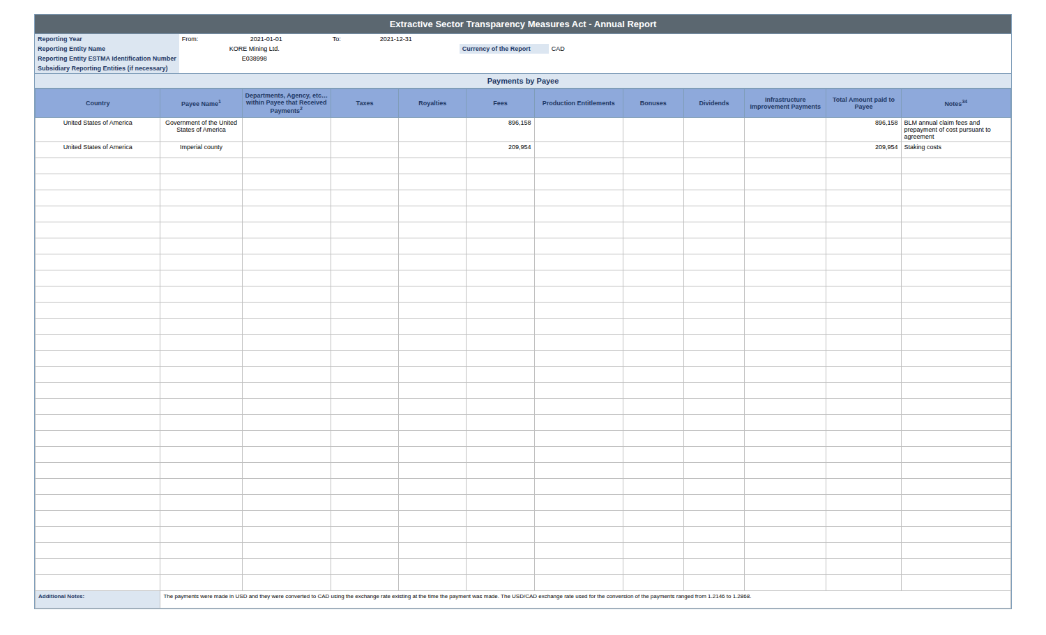Extractive Sector Transparency Measures Act - Annual Report
| Reporting Year | From: | 2021-01-01 | To: | 2021-12-31 | | | |
| Reporting Entity Name | KORE Mining Ltd. | | | Currency of the Report | CAD | |
| Reporting Entity ESTMA Identification Number | E038998 | | | | | |
| Subsidiary Reporting Entities (if necessary) | |
Payments by Payee
| Country | Payee Name 1 | Departments, Agency, etc… within Payee that Received Payments 2 | Taxes | Royalties | Fees | Production Entitlements | Bonuses | Dividends | Infrastructure Improvement Payments | Total Amount paid to Payee | Notes 34 |
| --- | --- | --- | --- | --- | --- | --- | --- | --- | --- | --- | --- |
| United States of America | Government of the United States of America | | | | 896,158 | | | | | 896,158 | BLM annual claim fees and prepayment of cost pursuant to agreement |
| United States of America | Imperial county | | | | 209,954 | | | | | 209,954 | Staking costs |
| Additional Notes: | The payments were made in USD and they were converted to CAD using the exchange rate existing at the time the payment was made. The USD/CAD exchange rate used for the conversion of the payments ranged from 1.2146 to 1.2868. |